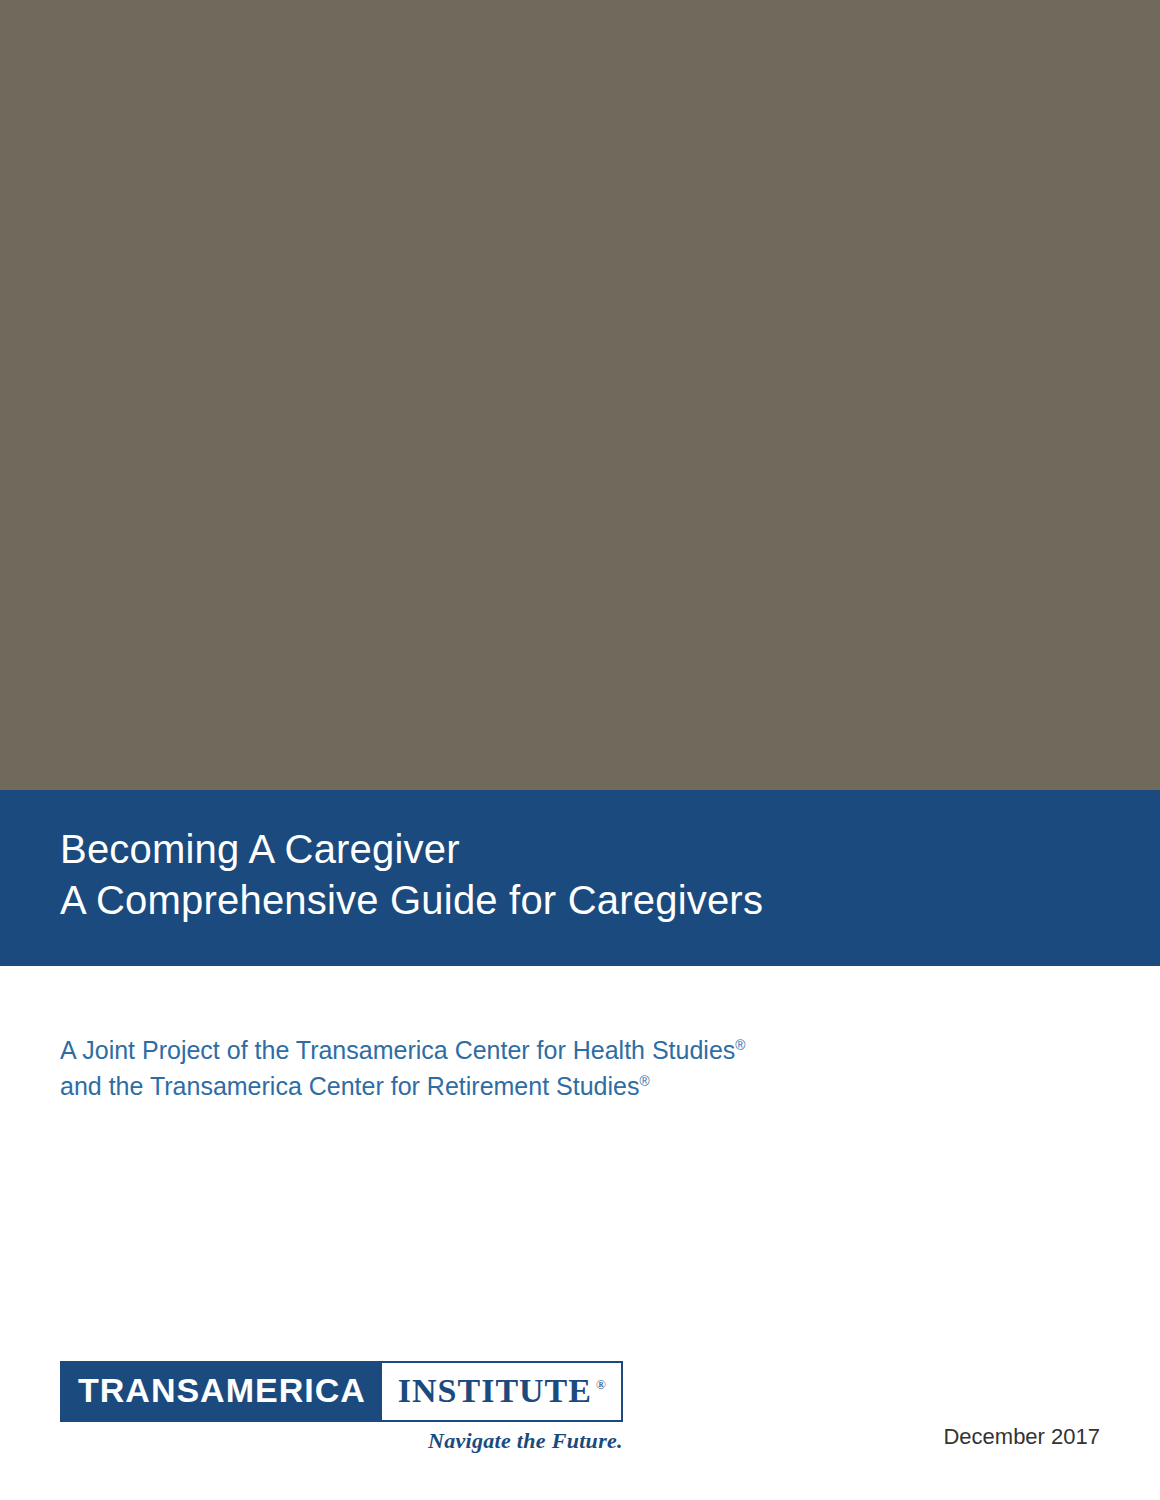Becoming A Caregiver A Comprehensive Guide for Caregivers
A Joint Project of the Transamerica Center for Health Studies®
and the Transamerica Center for Retirement Studies®
TRANSAMERICA
INSTITUTE®
Navigate the Future.
December 2017